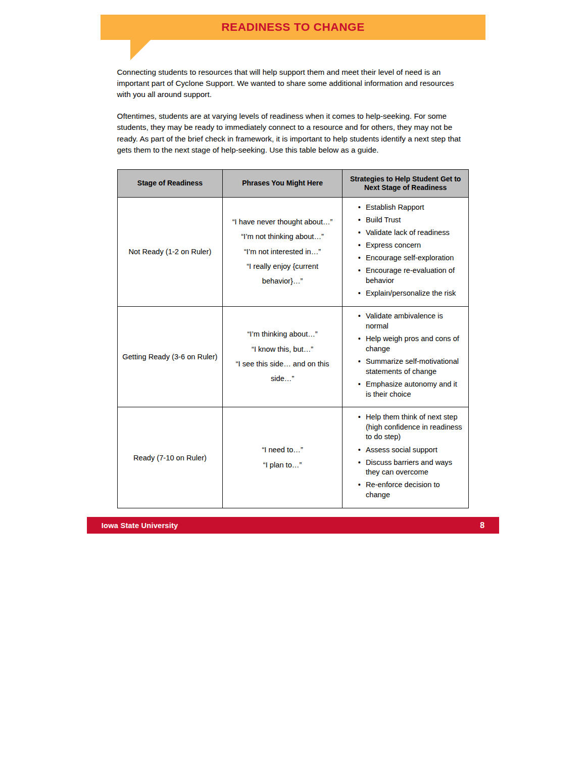Readiness to Change
Connecting students to resources that will help support them and meet their level of need is an important part of Cyclone Support. We wanted to share some additional information and resources with you all around support.
Oftentimes, students are at varying levels of readiness when it comes to help-seeking. For some students, they may be ready to immediately connect to a resource and for others, they may not be ready. As part of the brief check in framework, it is important to help students identify a next step that gets them to the next stage of help-seeking. Use this table below as a guide.
| Stage of Readiness | Phrases You Might Here | Strategies to Help Student Get to Next Stage of Readiness |
| --- | --- | --- |
| Not Ready (1-2 on Ruler) | “I have never thought about…” “I’m not thinking about…” “I’m not interested in…” “I really enjoy {current behavior}…” | Establish Rapport Build Trust Validate lack of readiness Express concern Encourage self-exploration Encourage re-evaluation of behavior Explain/personalize the risk |
| Getting Ready (3-6 on Ruler) | “I’m thinking about…” “I know this, but…” “I see this side… and on this side…” | Validate ambivalence is normal Help weigh pros and cons of change Summarize self-motivational statements of change Emphasize autonomy and it is their choice |
| Ready (7-10 on Ruler) | “I need to…” “I plan to…” | Help them think of next step (high confidence in readiness to do step) Assess social support Discuss barriers and ways they can overcome Re-enforce decision to change |
Iowa State University
8